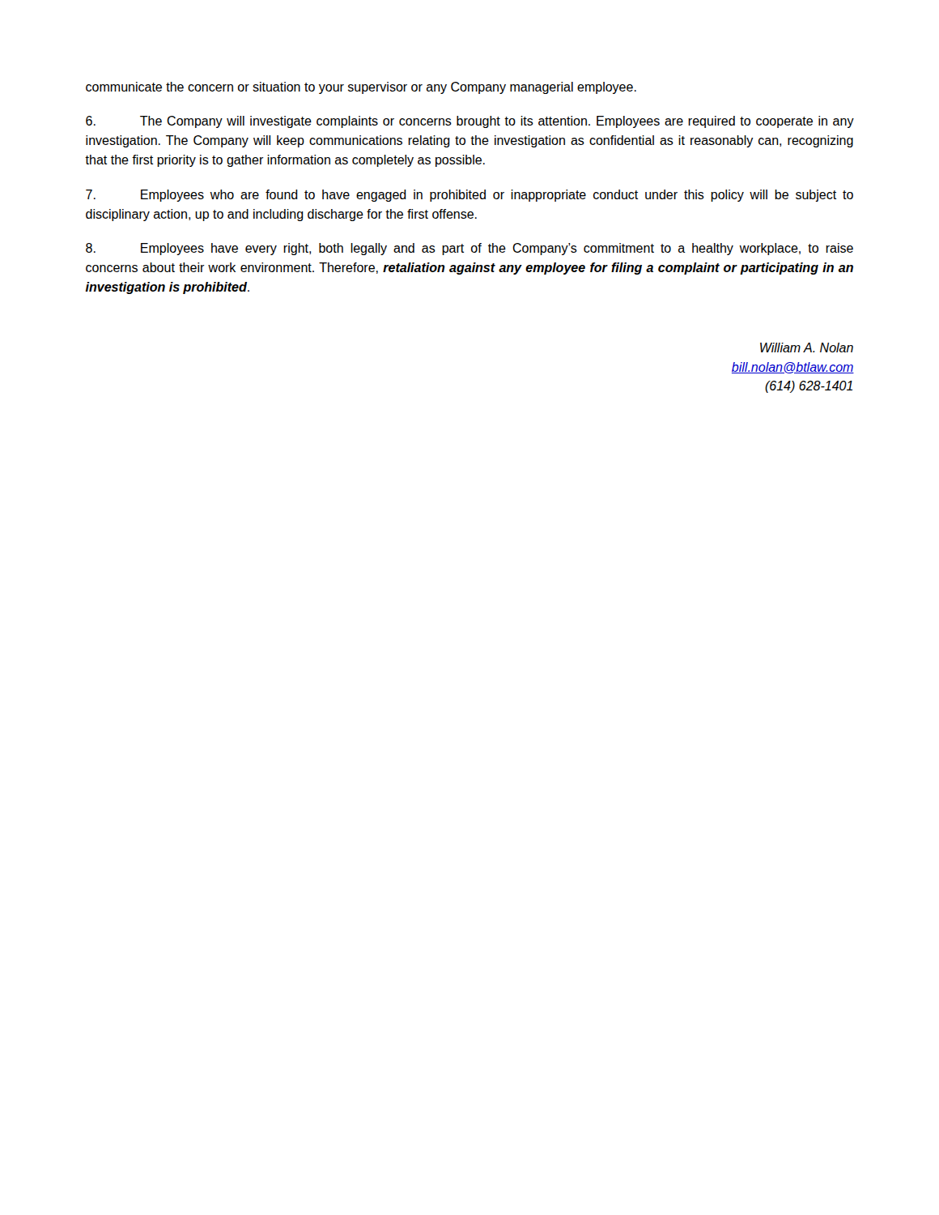communicate the concern or situation to your supervisor or any Company managerial employee.
6. The Company will investigate complaints or concerns brought to its attention. Employees are required to cooperate in any investigation. The Company will keep communications relating to the investigation as confidential as it reasonably can, recognizing that the first priority is to gather information as completely as possible.
7. Employees who are found to have engaged in prohibited or inappropriate conduct under this policy will be subject to disciplinary action, up to and including discharge for the first offense.
8. Employees have every right, both legally and as part of the Company’s commitment to a healthy workplace, to raise concerns about their work environment. Therefore, retaliation against any employee for filing a complaint or participating in an investigation is prohibited.
William A. Nolan
bill.nolan@btlaw.com
(614) 628-1401